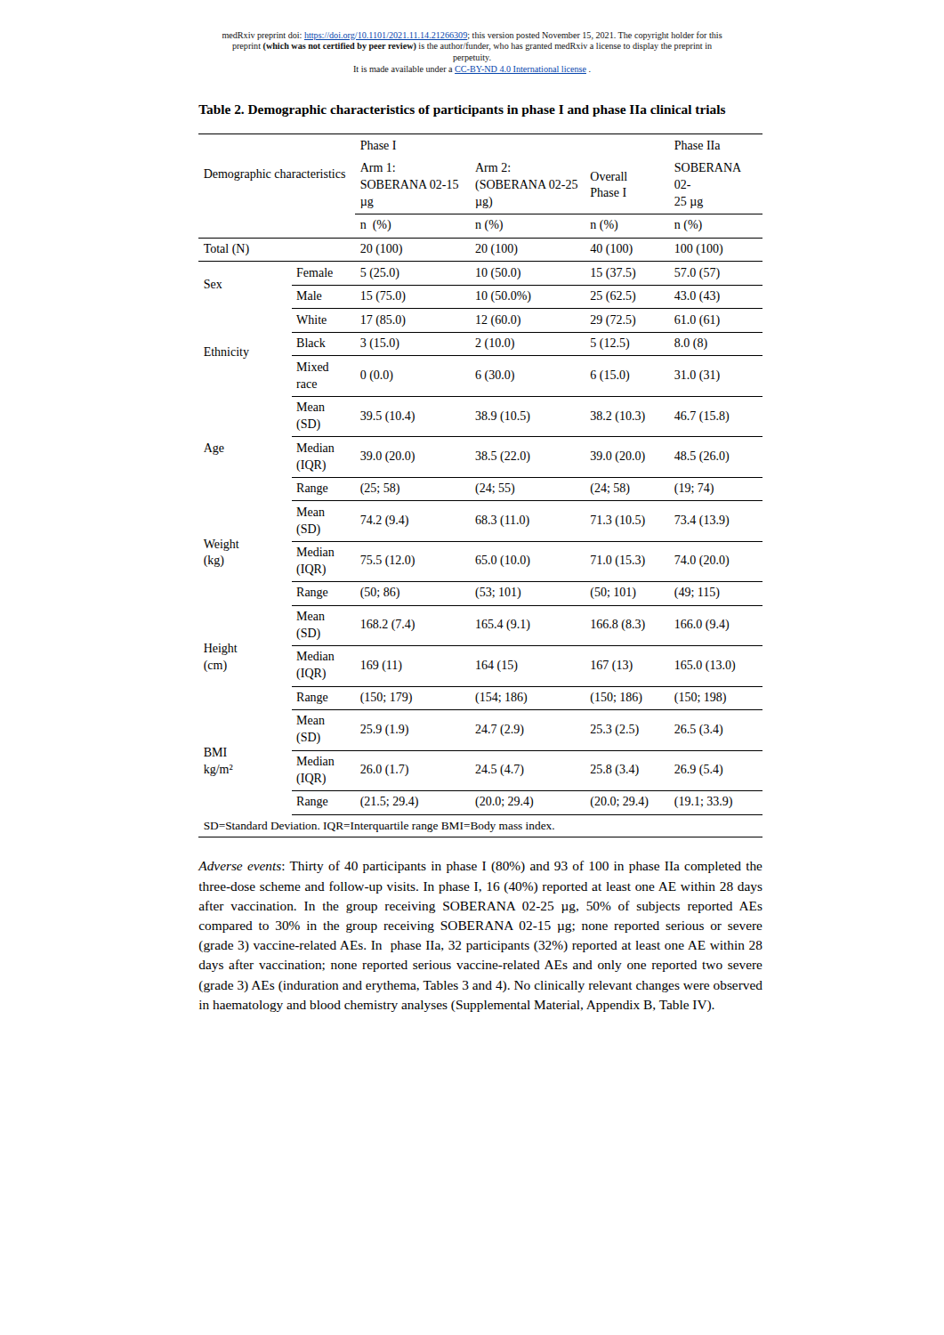medRxiv preprint doi: https://doi.org/10.1101/2021.11.14.21266309; this version posted November 15, 2021. The copyright holder for this
preprint (which was not certified by peer review) is the author/funder, who has granted medRxiv a license to display the preprint in
perpetuity.
It is made available under a CC-BY-ND 4.0 International license .
Table 2. Demographic characteristics of participants in phase I and phase IIa clinical trials
| Demographic characteristics | Phase I | Phase IIa |
| Arm 1: SOBERANA 02-15 µg | Arm 2: (SOBERANA 02-25 µg) | Overall Phase I | SOBERANA 02- 25 µg |
| | n (%) | n (%) | n (%) | n (%) |
| Total (N) | 20 (100) | 20 (100) | 40 (100) | 100 (100) |
| Sex | Female | 5 (25.0) | 10 (50.0) | 15 (37.5) | 57.0 (57) |
| Male | 15 (75.0) | 10 (50.0%) | 25 (62.5) | 43.0 (43) |
| Ethnicity | White | 17 (85.0) | 12 (60.0) | 29 (72.5) | 61.0 (61) |
| Black | 3 (15.0) | 2 (10.0) | 5 (12.5) | 8.0 (8) |
| Mixed race | 0 (0.0) | 6 (30.0) | 6 (15.0) | 31.0 (31) |
| Age | Mean (SD) | 39.5 (10.4) | 38.9 (10.5) | 38.2 (10.3) | 46.7 (15.8) |
| Median (IQR) | 39.0 (20.0) | 38.5 (22.0) | 39.0 (20.0) | 48.5 (26.0) |
| Range | (25; 58) | (24; 55) | (24; 58) | (19; 74) |
| Weight (kg) | Mean (SD) | 74.2 (9.4) | 68.3 (11.0) | 71.3 (10.5) | 73.4 (13.9) |
| Median (IQR) | 75.5 (12.0) | 65.0 (10.0) | 71.0 (15.3) | 74.0 (20.0) |
| Range | (50; 86) | (53; 101) | (50; 101) | (49; 115) |
| Height (cm) | Mean (SD) | 168.2 (7.4) | 165.4 (9.1) | 166.8 (8.3) | 166.0 (9.4) |
| Median (IQR) | 169 (11) | 164 (15) | 167 (13) | 165.0 (13.0) |
| Range | (150; 179) | (154; 186) | (150; 186) | (150; 198) |
| BMI kg/m² | Mean (SD) | 25.9 (1.9) | 24.7 (2.9) | 25.3 (2.5) | 26.5 (3.4) |
| Median (IQR) | 26.0 (1.7) | 24.5 (4.7) | 25.8 (3.4) | 26.9 (5.4) |
| Range | (21.5; 29.4) | (20.0; 29.4) | (20.0; 29.4) | (19.1; 33.9) |
| SD=Standard Deviation. IQR=Interquartile range BMI=Body mass index. |
Adverse events: Thirty of 40 participants in phase I (80%) and 93 of 100 in phase IIa completed the three-dose scheme and follow-up visits. In phase I, 16 (40%) reported at least one AE within 28 days after vaccination. In the group receiving SOBERANA 02-25 µg, 50% of subjects reported AEs compared to 30% in the group receiving SOBERANA 02-15 µg; none reported serious or severe (grade 3) vaccine-related AEs. In phase IIa, 32 participants (32%) reported at least one AE within 28 days after vaccination; none reported serious vaccine-related AEs and only one reported two severe (grade 3) AEs (induration and erythema, Tables 3 and 4). No clinically relevant changes were observed in haematology and blood chemistry analyses (Supplemental Material, Appendix B, Table IV).